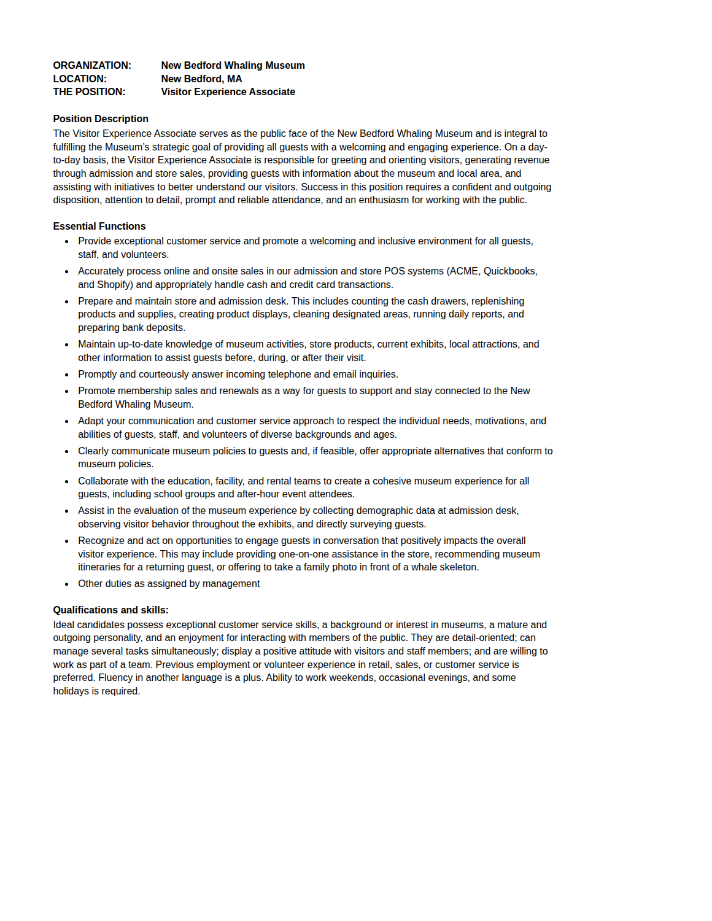ORGANIZATION:
New Bedford Whaling Museum
LOCATION:
New Bedford, MA
THE POSITION:
Visitor Experience Associate
Position Description
The Visitor Experience Associate serves as the public face of the New Bedford Whaling Museum and is integral to fulfilling the Museum’s strategic goal of providing all guests with a welcoming and engaging experience. On a day-to-day basis, the Visitor Experience Associate is responsible for greeting and orienting visitors, generating revenue through admission and store sales, providing guests with information about the museum and local area, and assisting with initiatives to better understand our visitors. Success in this position requires a confident and outgoing disposition, attention to detail, prompt and reliable attendance, and an enthusiasm for working with the public.
Essential Functions
Provide exceptional customer service and promote a welcoming and inclusive environment for all guests, staff, and volunteers.
Accurately process online and onsite sales in our admission and store POS systems (ACME, Quickbooks, and Shopify) and appropriately handle cash and credit card transactions.
Prepare and maintain store and admission desk. This includes counting the cash drawers, replenishing products and supplies, creating product displays, cleaning designated areas, running daily reports, and preparing bank deposits.
Maintain up-to-date knowledge of museum activities, store products, current exhibits, local attractions, and other information to assist guests before, during, or after their visit.
Promptly and courteously answer incoming telephone and email inquiries.
Promote membership sales and renewals as a way for guests to support and stay connected to the New Bedford Whaling Museum.
Adapt your communication and customer service approach to respect the individual needs, motivations, and abilities of guests, staff, and volunteers of diverse backgrounds and ages.
Clearly communicate museum policies to guests and, if feasible, offer appropriate alternatives that conform to museum policies.
Collaborate with the education, facility, and rental teams to create a cohesive museum experience for all guests, including school groups and after-hour event attendees.
Assist in the evaluation of the museum experience by collecting demographic data at admission desk, observing visitor behavior throughout the exhibits, and directly surveying guests.
Recognize and act on opportunities to engage guests in conversation that positively impacts the overall visitor experience. This may include providing one-on-one assistance in the store, recommending museum itineraries for a returning guest, or offering to take a family photo in front of a whale skeleton.
Other duties as assigned by management
Qualifications and skills:
Ideal candidates possess exceptional customer service skills, a background or interest in museums, a mature and outgoing personality, and an enjoyment for interacting with members of the public. They are detail-oriented; can manage several tasks simultaneously; display a positive attitude with visitors and staff members; and are willing to work as part of a team. Previous employment or volunteer experience in retail, sales, or customer service is preferred. Fluency in another language is a plus. Ability to work weekends, occasional evenings, and some holidays is required.